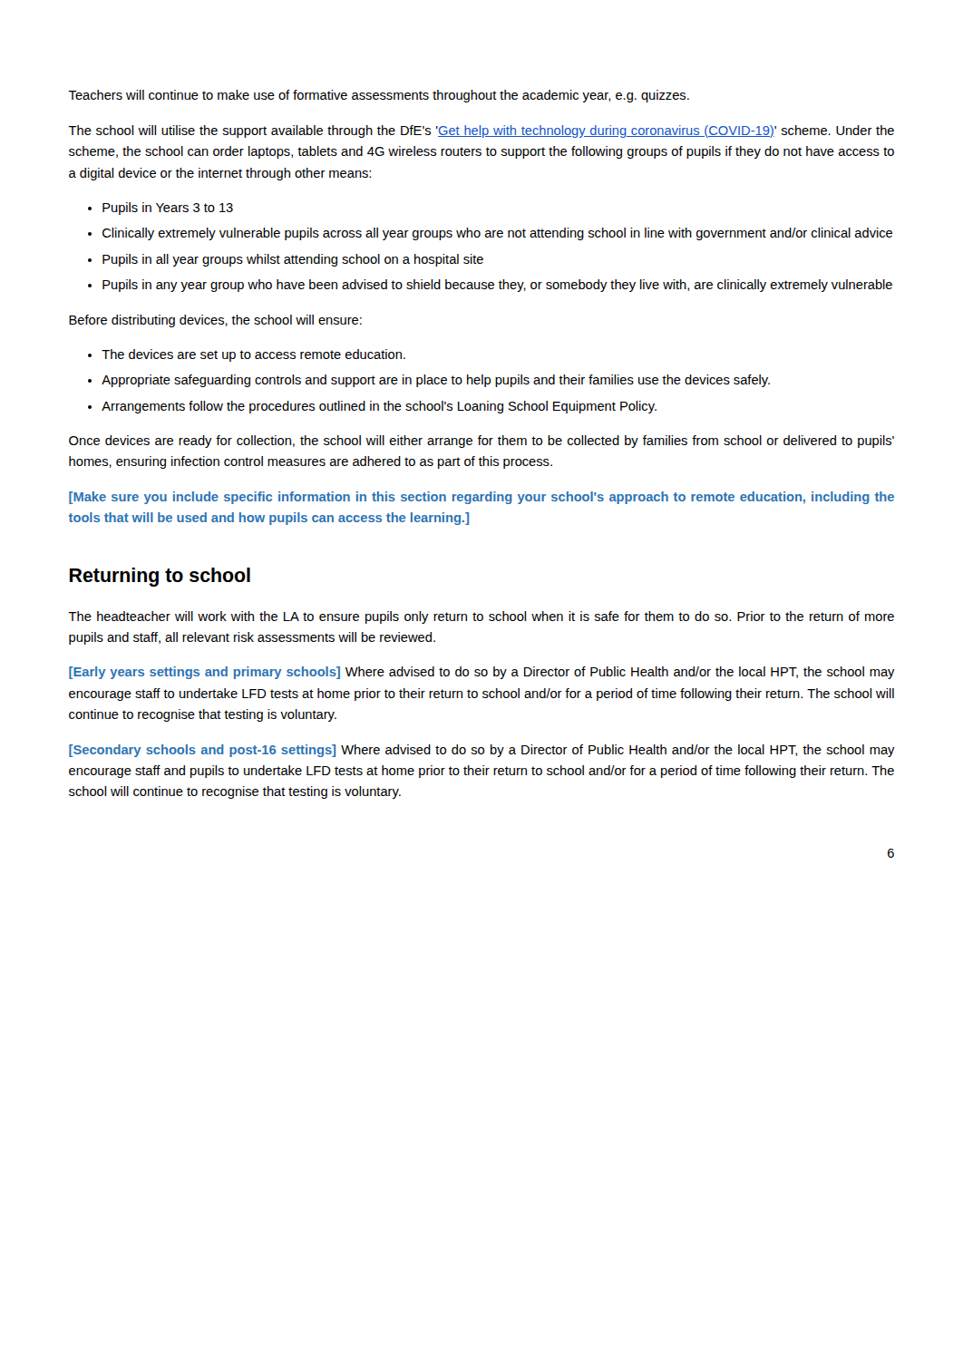Teachers will continue to make use of formative assessments throughout the academic year, e.g. quizzes.
The school will utilise the support available through the DfE's 'Get help with technology during coronavirus (COVID-19)' scheme. Under the scheme, the school can order laptops, tablets and 4G wireless routers to support the following groups of pupils if they do not have access to a digital device or the internet through other means:
Pupils in Years 3 to 13
Clinically extremely vulnerable pupils across all year groups who are not attending school in line with government and/or clinical advice
Pupils in all year groups whilst attending school on a hospital site
Pupils in any year group who have been advised to shield because they, or somebody they live with, are clinically extremely vulnerable
Before distributing devices, the school will ensure:
The devices are set up to access remote education.
Appropriate safeguarding controls and support are in place to help pupils and their families use the devices safely.
Arrangements follow the procedures outlined in the school's Loaning School Equipment Policy.
Once devices are ready for collection, the school will either arrange for them to be collected by families from school or delivered to pupils' homes, ensuring infection control measures are adhered to as part of this process.
[Make sure you include specific information in this section regarding your school's approach to remote education, including the tools that will be used and how pupils can access the learning.]
Returning to school
The headteacher will work with the LA to ensure pupils only return to school when it is safe for them to do so. Prior to the return of more pupils and staff, all relevant risk assessments will be reviewed.
[Early years settings and primary schools] Where advised to do so by a Director of Public Health and/or the local HPT, the school may encourage staff to undertake LFD tests at home prior to their return to school and/or for a period of time following their return. The school will continue to recognise that testing is voluntary.
[Secondary schools and post-16 settings] Where advised to do so by a Director of Public Health and/or the local HPT, the school may encourage staff and pupils to undertake LFD tests at home prior to their return to school and/or for a period of time following their return. The school will continue to recognise that testing is voluntary.
6